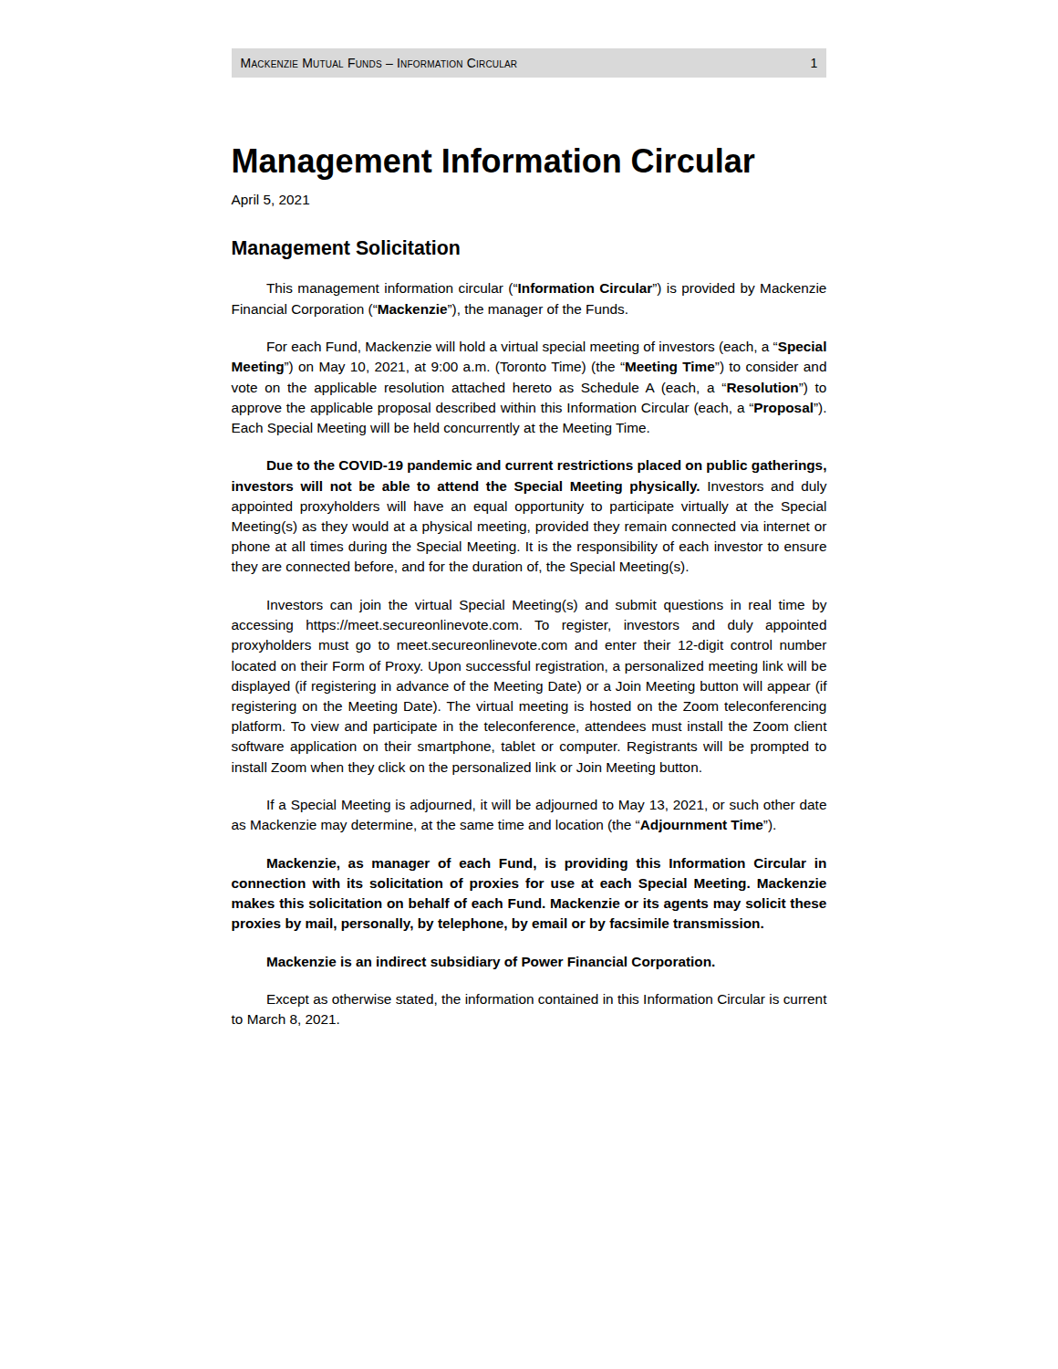Mackenzie Mutual Funds – Information Circular
1
Management Information Circular
April 5, 2021
Management Solicitation
This management information circular (“Information Circular”) is provided by Mackenzie Financial Corporation (“Mackenzie”), the manager of the Funds.
For each Fund, Mackenzie will hold a virtual special meeting of investors (each, a “Special Meeting”) on May 10, 2021, at 9:00 a.m. (Toronto Time) (the “Meeting Time”) to consider and vote on the applicable resolution attached hereto as Schedule A (each, a “Resolution”) to approve the applicable proposal described within this Information Circular (each, a “Proposal”). Each Special Meeting will be held concurrently at the Meeting Time.
Due to the COVID-19 pandemic and current restrictions placed on public gatherings, investors will not be able to attend the Special Meeting physically. Investors and duly appointed proxyholders will have an equal opportunity to participate virtually at the Special Meeting(s) as they would at a physical meeting, provided they remain connected via internet or phone at all times during the Special Meeting. It is the responsibility of each investor to ensure they are connected before, and for the duration of, the Special Meeting(s).
Investors can join the virtual Special Meeting(s) and submit questions in real time by accessing https://meet.secureonlinevote.com. To register, investors and duly appointed proxyholders must go to meet.secureonlinevote.com and enter their 12-digit control number located on their Form of Proxy. Upon successful registration, a personalized meeting link will be displayed (if registering in advance of the Meeting Date) or a Join Meeting button will appear (if registering on the Meeting Date). The virtual meeting is hosted on the Zoom teleconferencing platform. To view and participate in the teleconference, attendees must install the Zoom client software application on their smartphone, tablet or computer. Registrants will be prompted to install Zoom when they click on the personalized link or Join Meeting button.
If a Special Meeting is adjourned, it will be adjourned to May 13, 2021, or such other date as Mackenzie may determine, at the same time and location (the “Adjournment Time”).
Mackenzie, as manager of each Fund, is providing this Information Circular in connection with its solicitation of proxies for use at each Special Meeting. Mackenzie makes this solicitation on behalf of each Fund. Mackenzie or its agents may solicit these proxies by mail, personally, by telephone, by email or by facsimile transmission.
Mackenzie is an indirect subsidiary of Power Financial Corporation.
Except as otherwise stated, the information contained in this Information Circular is current to March 8, 2021.